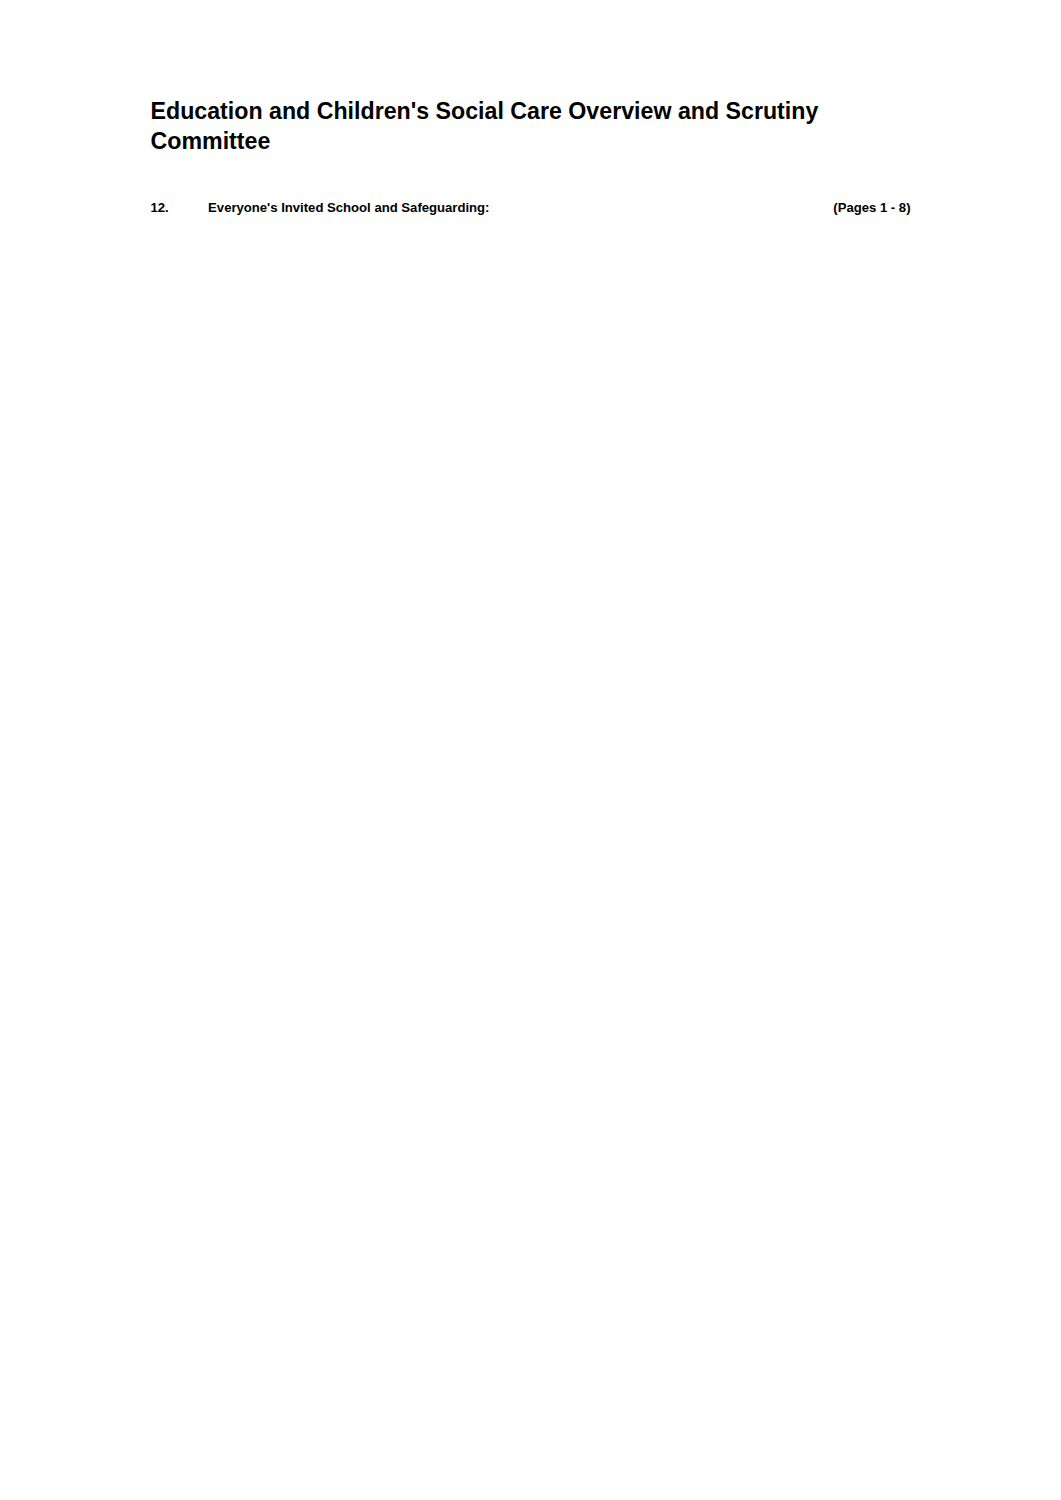Education and Children's Social Care Overview and Scrutiny Committee
12. Everyone's Invited School and Safeguarding: (Pages 1 - 8)